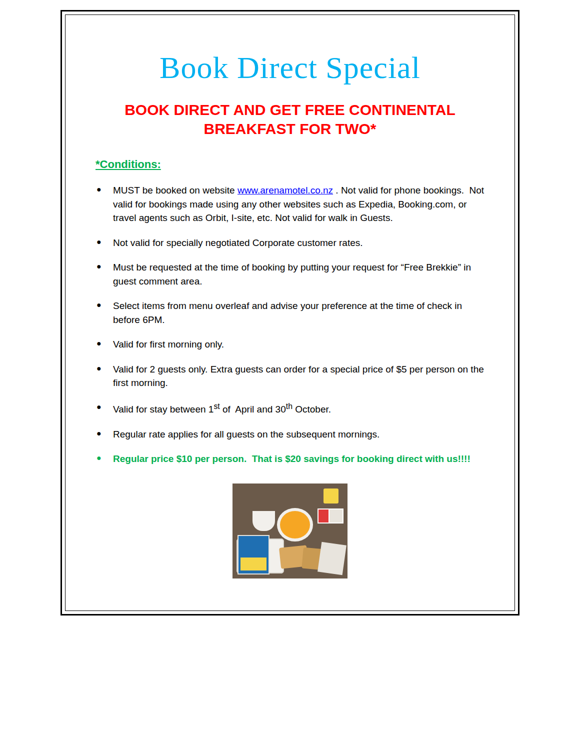Book Direct Special
BOOK DIRECT AND GET FREE CONTINENTAL BREAKFAST FOR TWO*
*Conditions:
MUST be booked on website www.arenamotel.co.nz . Not valid for phone bookings. Not valid for bookings made using any other websites such as Expedia, Booking.com, or travel agents such as Orbit, I-site, etc. Not valid for walk in Guests.
Not valid for specially negotiated Corporate customer rates.
Must be requested at the time of booking by putting your request for “Free Brekkie” in guest comment area.
Select items from menu overleaf and advise your preference at the time of check in before 6PM.
Valid for first morning only.
Valid for 2 guests only. Extra guests can order for a special price of $5 per person on the first morning.
Valid for stay between 1st of April and 30th October.
Regular rate applies for all guests on the subsequent mornings.
Regular price $10 per person. That is $20 savings for booking direct with us!!!!